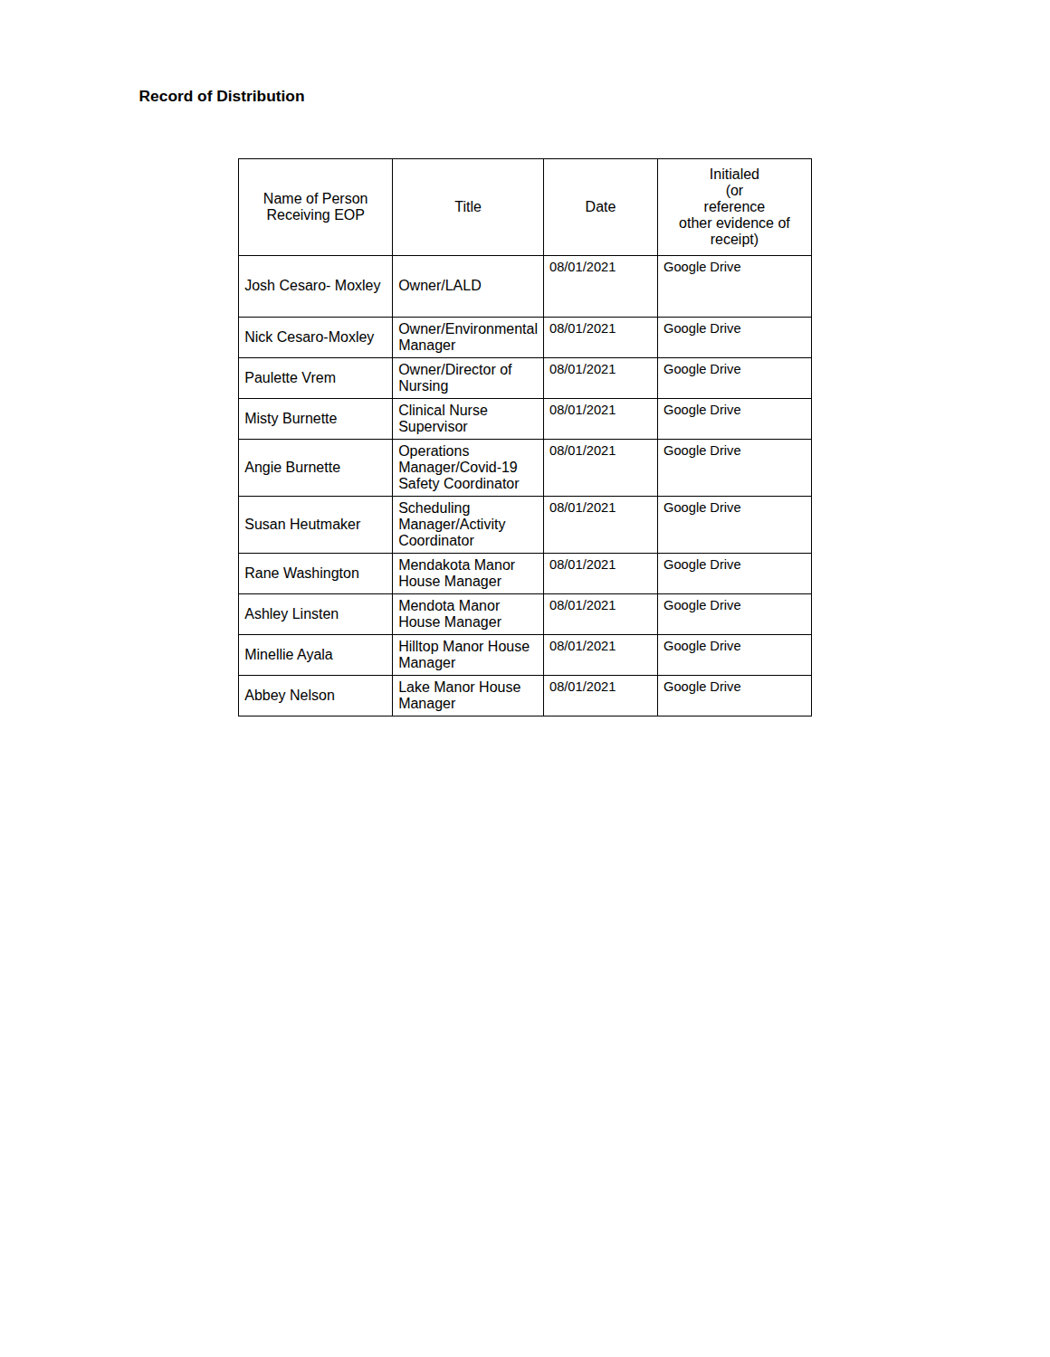Record of Distribution
| Name of Person Receiving EOP | Title | Date | Initialed (or reference other evidence of receipt) |
| --- | --- | --- | --- |
| Josh Cesaro- Moxley | Owner/LALD | 08/01/2021 | Google Drive |
| Nick Cesaro-Moxley | Owner/Environmental Manager | 08/01/2021 | Google Drive |
| Paulette Vrem | Owner/Director of Nursing | 08/01/2021 | Google Drive |
| Misty Burnette | Clinical Nurse Supervisor | 08/01/2021 | Google Drive |
| Angie Burnette | Operations Manager/Covid-19 Safety Coordinator | 08/01/2021 | Google Drive |
| Susan Heutmaker | Scheduling Manager/Activity Coordinator | 08/01/2021 | Google Drive |
| Rane Washington | Mendakota Manor House Manager | 08/01/2021 | Google Drive |
| Ashley Linsten | Mendota Manor House Manager | 08/01/2021 | Google Drive |
| Minellie Ayala | Hilltop Manor House Manager | 08/01/2021 | Google Drive |
| Abbey Nelson | Lake Manor House Manager | 08/01/2021 | Google Drive |